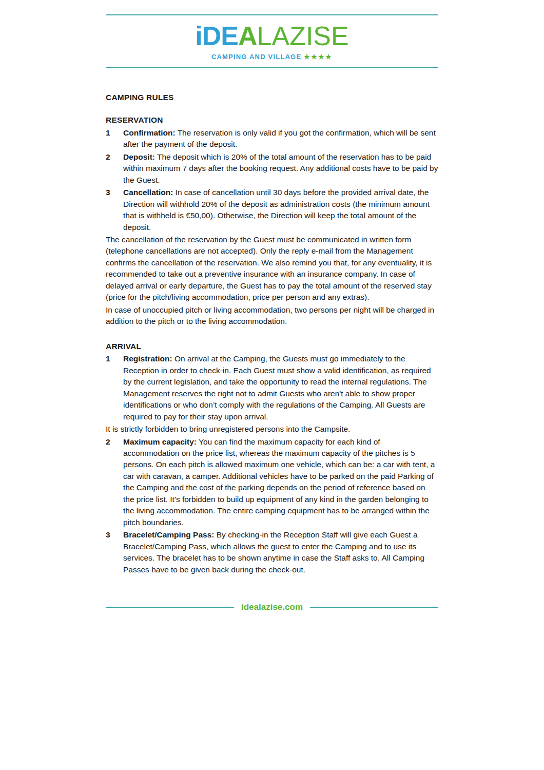iDEALAZISE
CAMPING AND VILLAGE ★★★★
CAMPING RULES
RESERVATION
1
Confirmation: The reservation is only valid if you got the confirmation, which will be sent after the payment of the deposit.
2
Deposit: The deposit which is 20% of the total amount of the reservation has to be paid within maximum 7 days after the booking request. Any additional costs have to be paid by the Guest.
3
Cancellation: In case of cancellation until 30 days before the provided arrival date, the Direction will withhold 20% of the deposit as administration costs (the minimum amount that is withheld is €50,00). Otherwise, the Direction will keep the total amount of the deposit.
The cancellation of the reservation by the Guest must be communicated in written form (telephone cancellations are not accepted). Only the reply e-mail from the Management confirms the cancellation of the reservation. We also remind you that, for any eventuality, it is recommended to take out a preventive insurance with an insurance company. In case of delayed arrival or early departure, the Guest has to pay the total amount of the reserved stay (price for the pitch/living accommodation, price per person and any extras).
In case of unoccupied pitch or living accommodation, two persons per night will be charged in addition to the pitch or to the living accommodation.
ARRIVAL
1
Registration: On arrival at the Camping, the Guests must go immediately to the Reception in order to check-in. Each Guest must show a valid identification, as required by the current legislation, and take the opportunity to read the internal regulations. The Management reserves the right not to admit Guests who aren't able to show proper identifications or who don’t comply with the regulations of the Camping. All Guests are required to pay for their stay upon arrival.
It is strictly forbidden to bring unregistered persons into the Campsite.
2
Maximum capacity: You can find the maximum capacity for each kind of accommodation on the price list, whereas the maximum capacity of the pitches is 5 persons. On each pitch is allowed maximum one vehicle, which can be: a car with tent, a car with caravan, a camper. Additional vehicles have to be parked on the paid Parking of the Camping and the cost of the parking depends on the period of reference based on the price list. It's forbidden to build up equipment of any kind in the garden belonging to the living accommodation. The entire camping equipment has to be arranged within the pitch boundaries.
3
Bracelet/Camping Pass: By checking-in the Reception Staff will give each Guest a Bracelet/Camping Pass, which allows the guest to enter the Camping and to use its services. The bracelet has to be shown anytime in case the Staff asks to. All Camping Passes have to be given back during the check-out.
idealazise.com